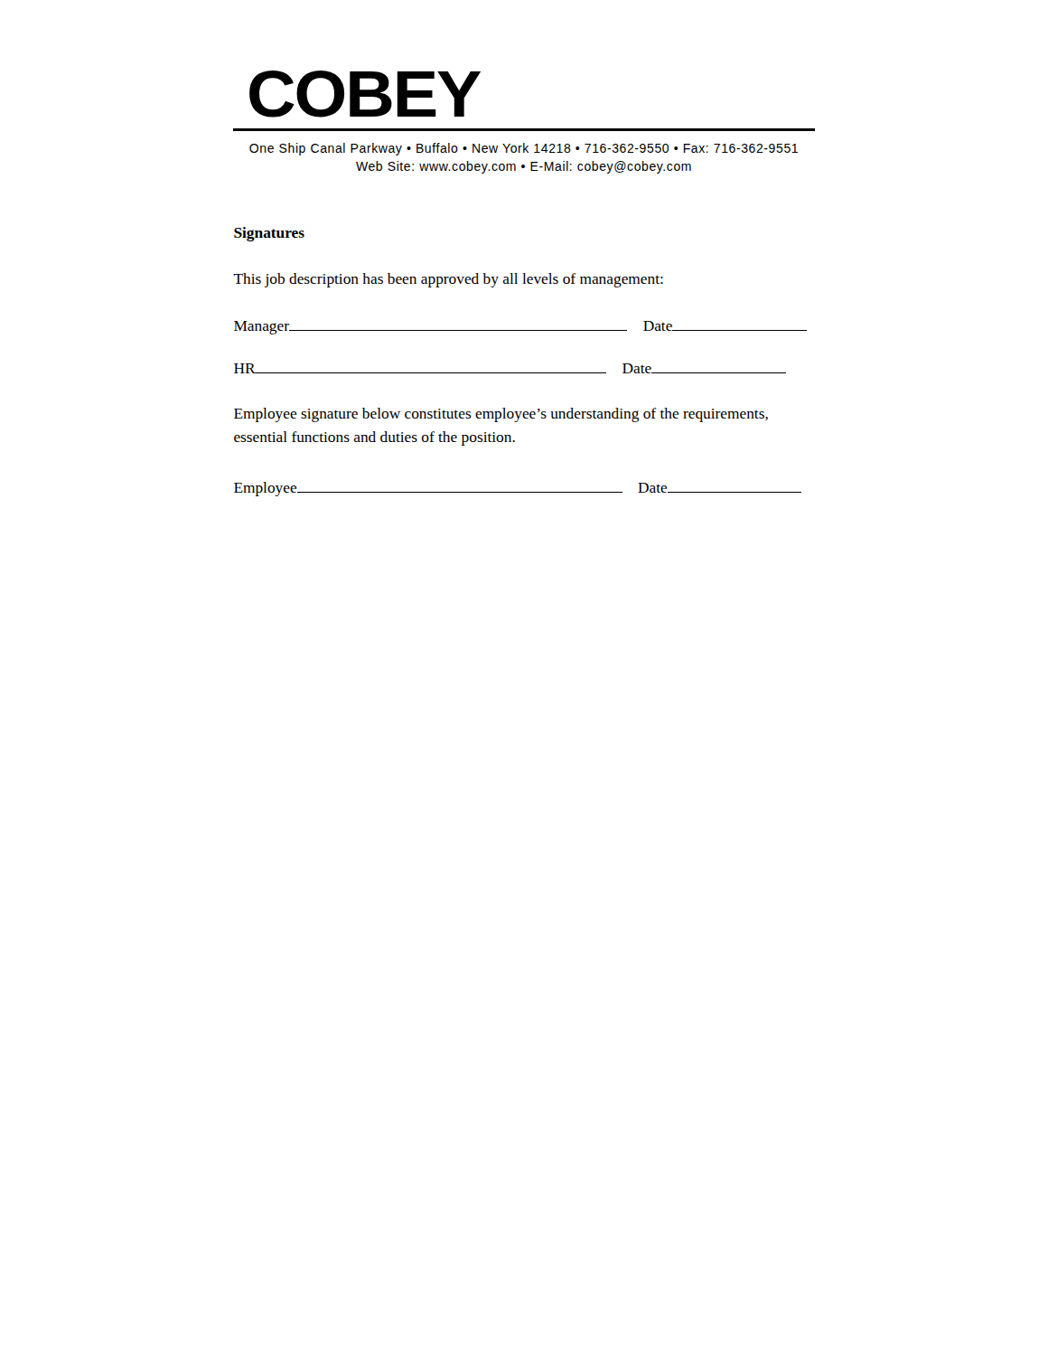COBEY
One Ship Canal Parkway • Buffalo • New York 14218 • 716-362-9550 • Fax: 716-362-9551
Web Site: www.cobey.com • E-Mail: cobey@cobey.com
Signatures
This job description has been approved by all levels of management:
Manager Date
HR Date
Employee signature below constitutes employee’s understanding of the requirements, essential functions and duties of the position.
Employee Date